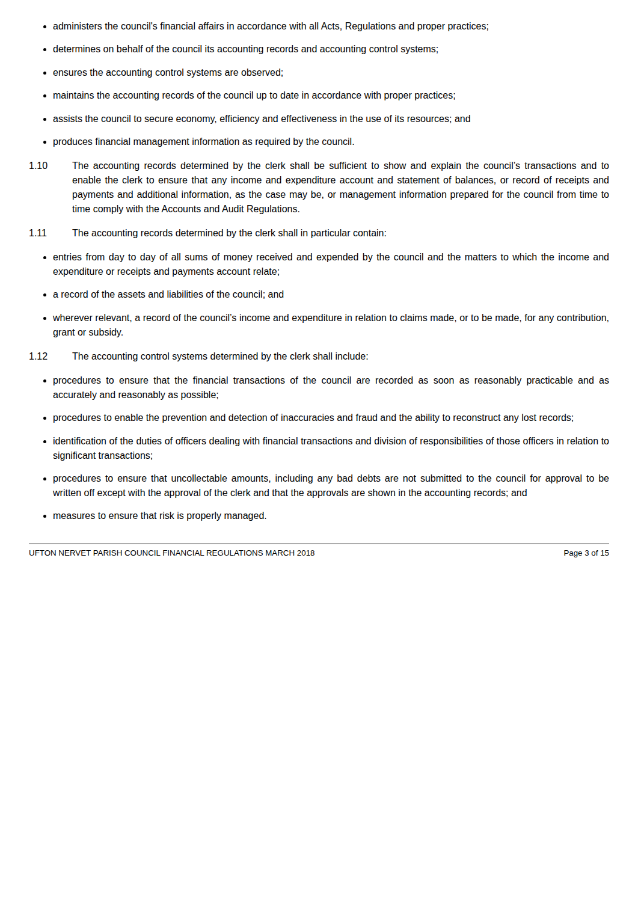administers the council's financial affairs in accordance with all Acts, Regulations and proper practices;
determines on behalf of the council its accounting records and accounting control systems;
ensures the accounting control systems are observed;
maintains the accounting records of the council up to date in accordance with proper practices;
assists the council to secure economy, efficiency and effectiveness in the use of its resources; and
produces financial management information as required by the council.
1.10
The accounting records determined by the clerk shall be sufficient to show and explain the council’s transactions and to enable the clerk to ensure that any income and expenditure account and statement of balances, or record of receipts and payments and additional information, as the case may be, or management information prepared for the council from time to time comply with the Accounts and Audit Regulations.
1.11
The accounting records determined by the clerk shall in particular contain:
entries from day to day of all sums of money received and expended by the council and the matters to which the income and expenditure or receipts and payments account relate;
a record of the assets and liabilities of the council; and
wherever relevant, a record of the council’s income and expenditure in relation to claims made, or to be made, for any contribution, grant or subsidy.
1.12
The accounting control systems determined by the clerk shall include:
procedures to ensure that the financial transactions of the council are recorded as soon as reasonably practicable and as accurately and reasonably as possible;
procedures to enable the prevention and detection of inaccuracies and fraud and the ability to reconstruct any lost records;
identification of the duties of officers dealing with financial transactions and division of responsibilities of those officers in relation to significant transactions;
procedures to ensure that uncollectable amounts, including any bad debts are not submitted to the council for approval to be written off except with the approval of the clerk and that the approvals are shown in the accounting records; and
measures to ensure that risk is properly managed.
UFTON NERVET PARISH COUNCIL FINANCIAL REGULATIONS MARCH 2018 Page 3 of 15